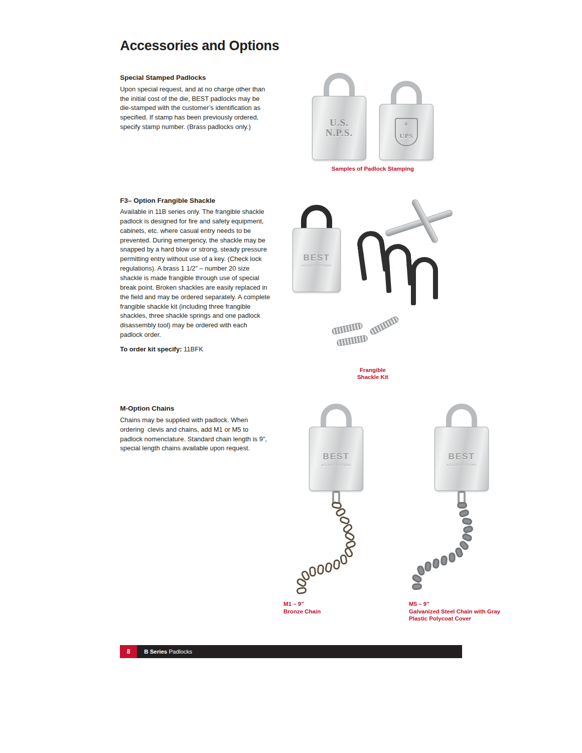Accessories and Options
Special Stamped Padlocks
Upon special request, and at no charge other than the initial cost of the die, BEST padlocks may be die-stamped with the customer’s identification as specified. If stamp has been previously ordered, specify stamp number. (Brass padlocks only.)
U.S.
N.P.S.
Samples of Padlock Stamping
F3– Option Frangible Shackle
Available in 11B series only. The frangible shackle padlock is designed for fire and safety equipment, cabinets, etc. where casual entry needs to be prevented. During emergency, the shackle may be snapped by a hard blow or strong, steady pressure permitting entry without use of a key. (Check lock regulations). A brass 1 1/2” – number 20 size shackle is made frangible through use of special break point. Broken shackles are easily replaced in the field and may be ordered separately. A complete frangible shackle kit (including three frangible shackles, three shackle springs and one padlock disassembly tool) may be ordered with each padlock order.
To order kit specify: 11BFK
BESTACCESS SYSTEMS
Frangible
Shackle Kit
M-Option Chains
Chains may be supplied with padlock. When ordering clevis and chains, add M1 or M5 to padlock nomenclature. Standard chain length is 9”, special length chains available upon request.
BESTACCESS SYSTEMS
BESTACCESS SYSTEMS
M1 – 9”
Bronze Chain
M5 – 9”
Galvanized Steel Chain with Gray Plastic Polycoat Cover
8
B Series Padlocks